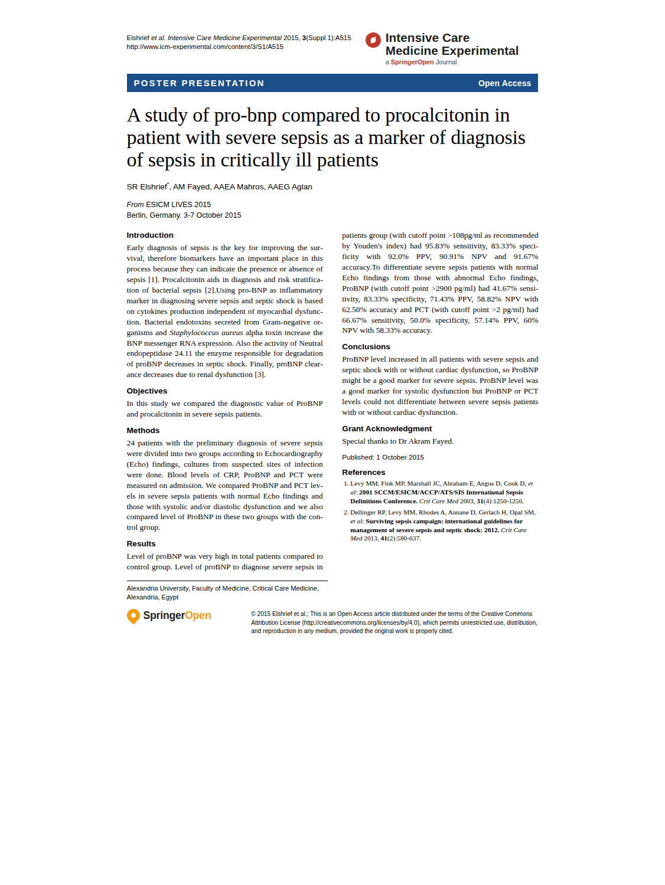Elshrief et al. Intensive Care Medicine Experimental 2015, 3(Suppl 1):A515
http://www.icm-experimental.com/content/3/S1/A515
Intensive Care
Medicine Experimental
a SpringerOpen Journal
Poster presentation
Open Access
A study of pro-bnp compared to procalcitonin in patient with severe sepsis as a marker of diagnosis of sepsis in critically ill patients
SR Elshrief*, AM Fayed, AAEA Mahros, AAEG Aglan
From ESICM LIVES 2015
Berlin, Germany. 3-7 October 2015
Introduction
Early diagnosis of sepsis is the key for improving the survival, therefore biomarkers have an important place in this process because they can indicate the presence or absence of sepsis [1]. Procalcitonin aids in diagnosis and risk stratification of bacterial sepsis [2].Using pro-BNP as inflammatory marker in diagnosing severe sepsis and septic shock is based on cytokines production independent of myocardial dysfunction. Bacterial endotoxins secreted from Gram-negative organisms and Staphylococcus aureus alpha toxin increase the BNP messenger RNA expression. Also the activity of Neutral endopeptidase 24.11 the enzyme responsible for degradation of proBNP decreases in septic shock. Finally, proBNP clearance decreases due to renal dysfunction [3].
Objectives
In this study we compared the diagnostic value of ProBNP and procalcitonin in severe sepsis patients.
Methods
24 patients with the preliminary diagnosis of severe sepsis were divided into two groups according to Echocardiography (Echo) findings, cultures from suspected sites of infection were done. Blood levels of CRP, ProBNP and PCT were measured on admission. We compared ProBNP and PCT levels in severe sepsis patients with normal Echo findings and those with systolic and/or diastolic dysfunction and we also compared level of ProBNP in these two groups with the control group.
Results
Level of proBNP was very high in total patients compared to control group. Level of proBNP to diagnose severe sepsis in patients group (with cutoff point >108pg/ml as recommended by Youden's index) had 95.83% sensitivity, 83.33% specificity with 92.0% PPV, 90.91% NPV and 91.67% accuracy.To differentiate severe sepsis patients with normal Echo findings from those with abnormal Echo findings, ProBNP (with cutoff point >2900 pg/ml) had 41.67% sensitivity, 83.33% specificity, 71.43% PPV, 58.82% NPV with 62.50% accuracy and PCT (with cutoff point >2 pg/ml) had 66.67% sensitivity, 50.0% specificity, 57.14% PPV, 60% NPV with 58.33% accuracy.
Conclusions
ProBNP level increased in all patients with severe sepsis and septic shock with or without cardiac dysfunction, so ProBNP might be a good marker for severe sepsis. ProBNP level was a good marker for systolic dysfunction but ProBNP or PCT levels could not differentiate between severe sepsis patients with or without cardiac dysfunction.
Grant Acknowledgment
Special thanks to Dr Akram Fayed.
Published: 1 October 2015
References
Levy MM, Fink MP, Marshall JC, Abraham E, Angus D, Cook D, et al: 2001 SCCM/ESICM/ACCP/ATS/SIS International Sepsis Definitions Conference. Crit Care Med 2003, 31(4):1250-1256.
Dellinger RP, Levy MM, Rhodes A, Annane D, Gerlach H, Opal SM, et al: Surviving sepsis campaign: international guidelines for management of severe sepsis and septic shock: 2012. Crit Care Med 2013, 41(2):580-637.
Alexandria University, Faculty of Medicine, Critical Care Medicine, Alexandria, Egypt
SpringerOpen
© 2015 Elshrief et al.; This is an Open Access article distributed under the terms of the Creative Commons Attribution License (http://creativecommons.org/licenses/by/4.0), which permits unrestricted use, distribution, and reproduction in any medium, provided the original work is properly cited.